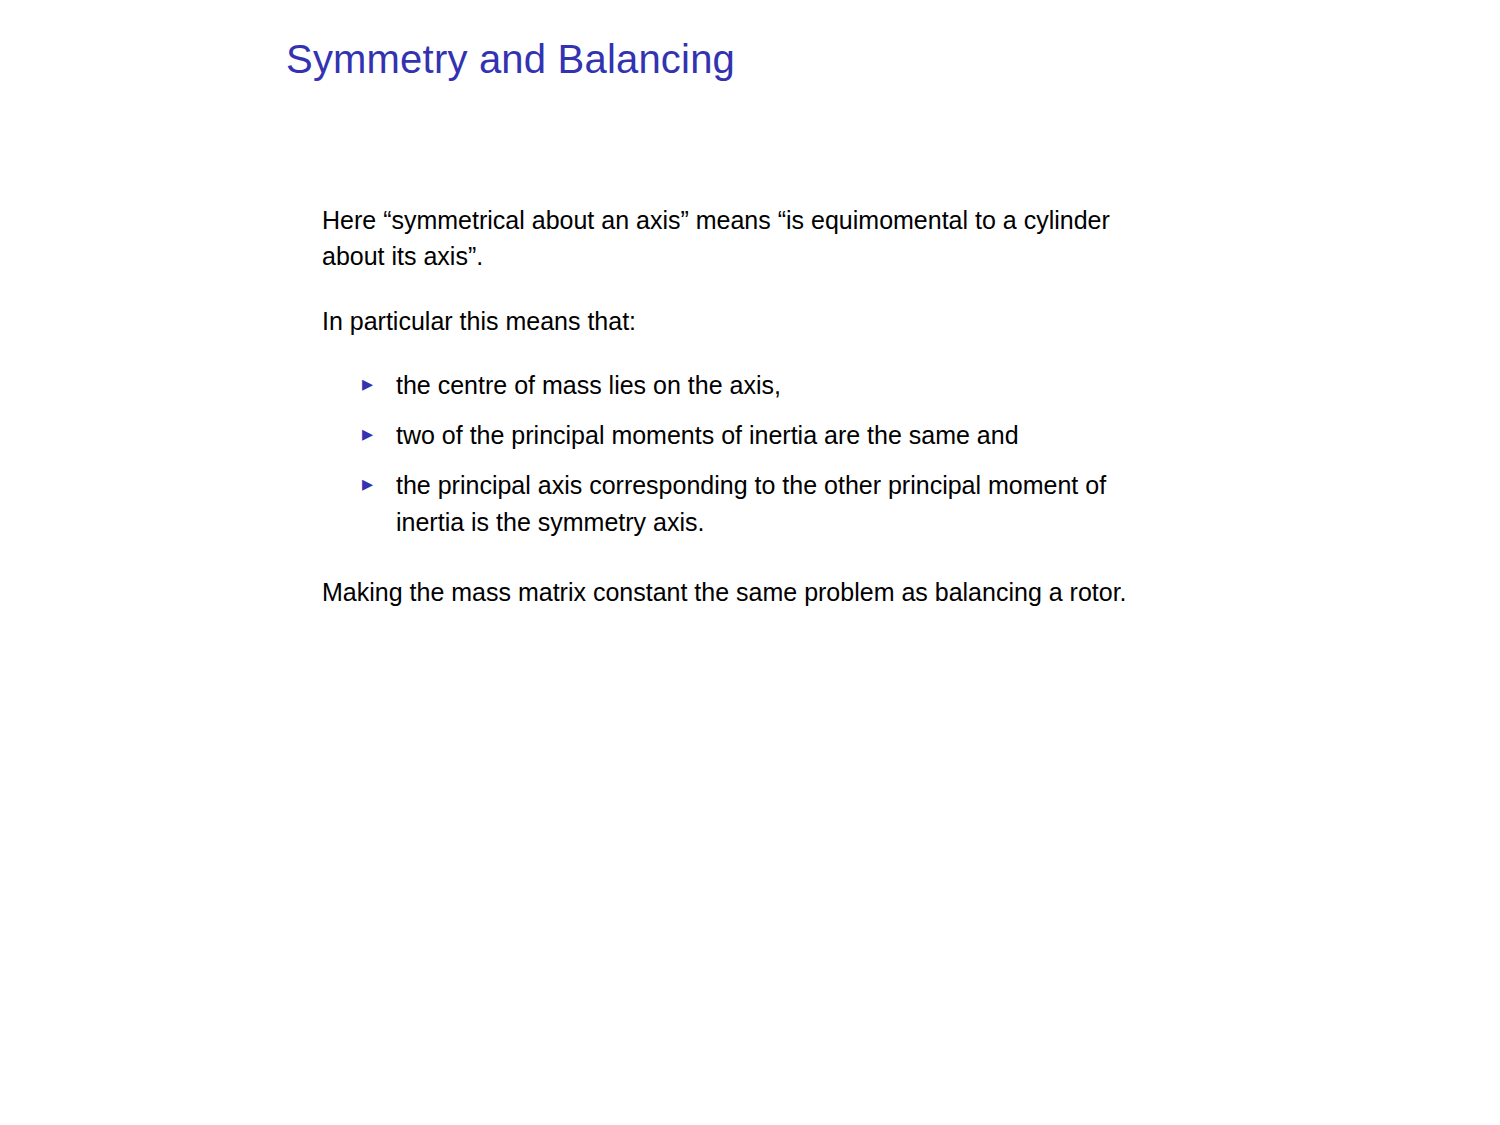Symmetry and Balancing
Here “symmetrical about an axis” means “is equimomental to a cylinder about its axis”.
In particular this means that:
the centre of mass lies on the axis,
two of the principal moments of inertia are the same and
the principal axis corresponding to the other principal moment of inertia is the symmetry axis.
Making the mass matrix constant the same problem as balancing a rotor.